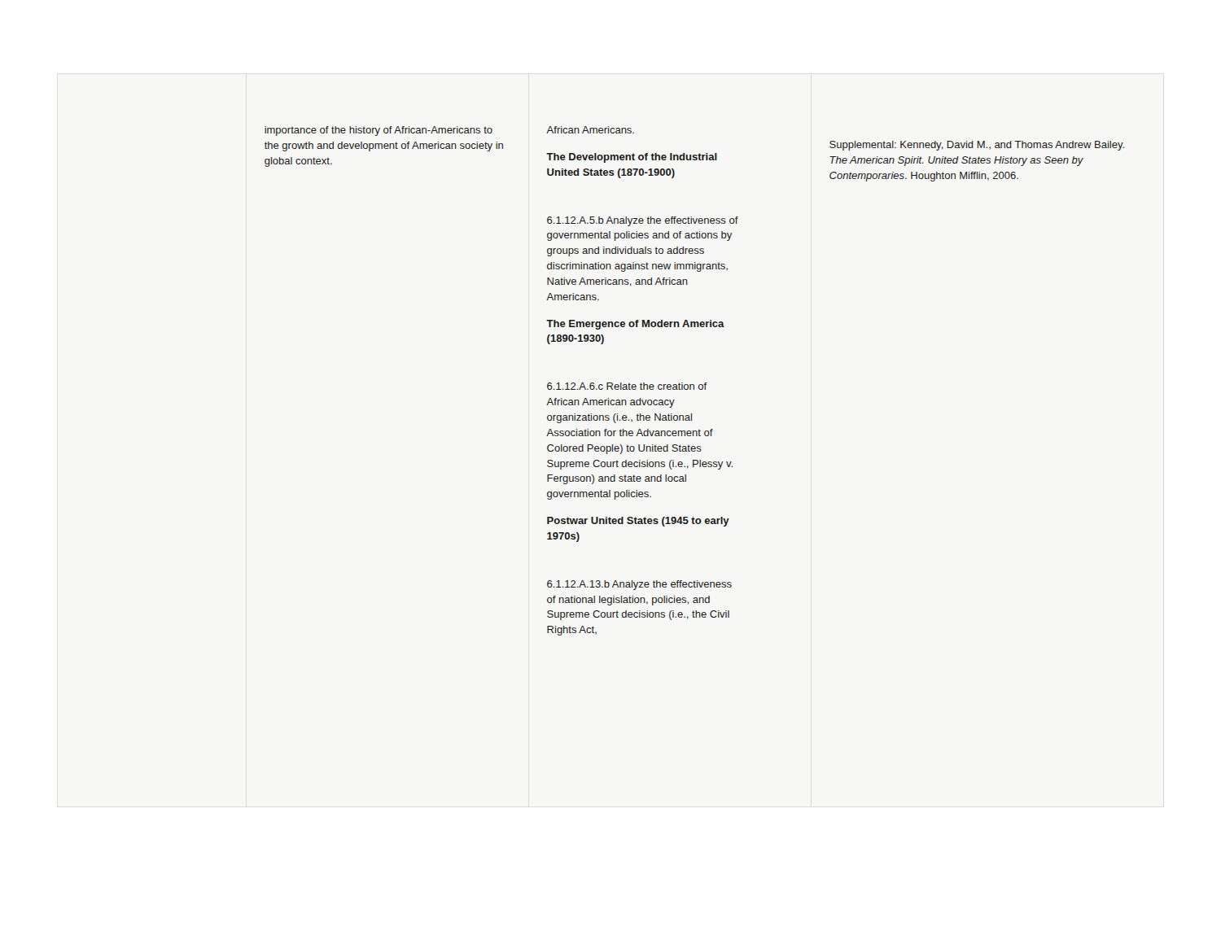| | importance of the history of African-Americans to the growth and development of American society in global context. | African Americans. The Development of the Industrial United States (1870-1900) 6.1.12.A.5.b Analyze the effectiveness of governmental policies and of actions by groups and individuals to address discrimination against new immigrants, Native Americans, and African Americans. The Emergence of Modern America (1890-1930) 6.1.12.A.6.c Relate the creation of African American advocacy organizations (i.e., the National Association for the Advancement of Colored People) to United States Supreme Court decisions (i.e., Plessy v. Ferguson) and state and local governmental policies. Postwar United States (1945 to early 1970s) 6.1.12.A.13.b Analyze the effectiveness of national legislation, policies, and Supreme Court decisions (i.e., the Civil Rights Act, | Supplemental: Kennedy, David M., and Thomas Andrew Bailey. The American Spirit. United States History as Seen by Contemporaries . Houghton Mifflin, 2006. |